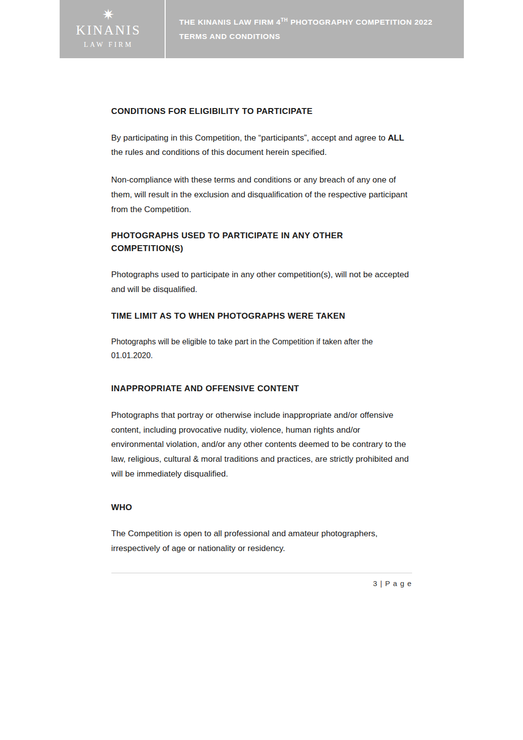✷
KINANIS
LAW FIRM
THE KINANIS LAW FIRM 4TH PHOTOGRAPHY COMPETITION 2022
TERMS AND CONDITIONS
CONDITIONS FOR ELIGIBILITY TO PARTICIPATE
By participating in this Competition, the “participants”, accept and agree to ALL the rules and conditions of this document herein specified.
Non-compliance with these terms and conditions or any breach of any one of them, will result in the exclusion and disqualification of the respective participant from the Competition.
PHOTOGRAPHS USED TO PARTICIPATE IN ANY OTHER COMPETITION(S)
Photographs used to participate in any other competition(s), will not be accepted and will be disqualified.
TIME LIMIT AS TO WHEN PHOTOGRAPHS WERE TAKEN
Photographs will be eligible to take part in the Competition if taken after the 01.01.2020.
INAPPROPRIATE AND OFFENSIVE CONTENT
Photographs that portray or otherwise include inappropriate and/or offensive content, including provocative nudity, violence, human rights and/or environmental violation, and/or any other contents deemed to be contrary to the law, religious, cultural & moral traditions and practices, are strictly prohibited and will be immediately disqualified.
WHO
The Competition is open to all professional and amateur photographers, irrespectively of age or nationality or residency.
3 | P a g e